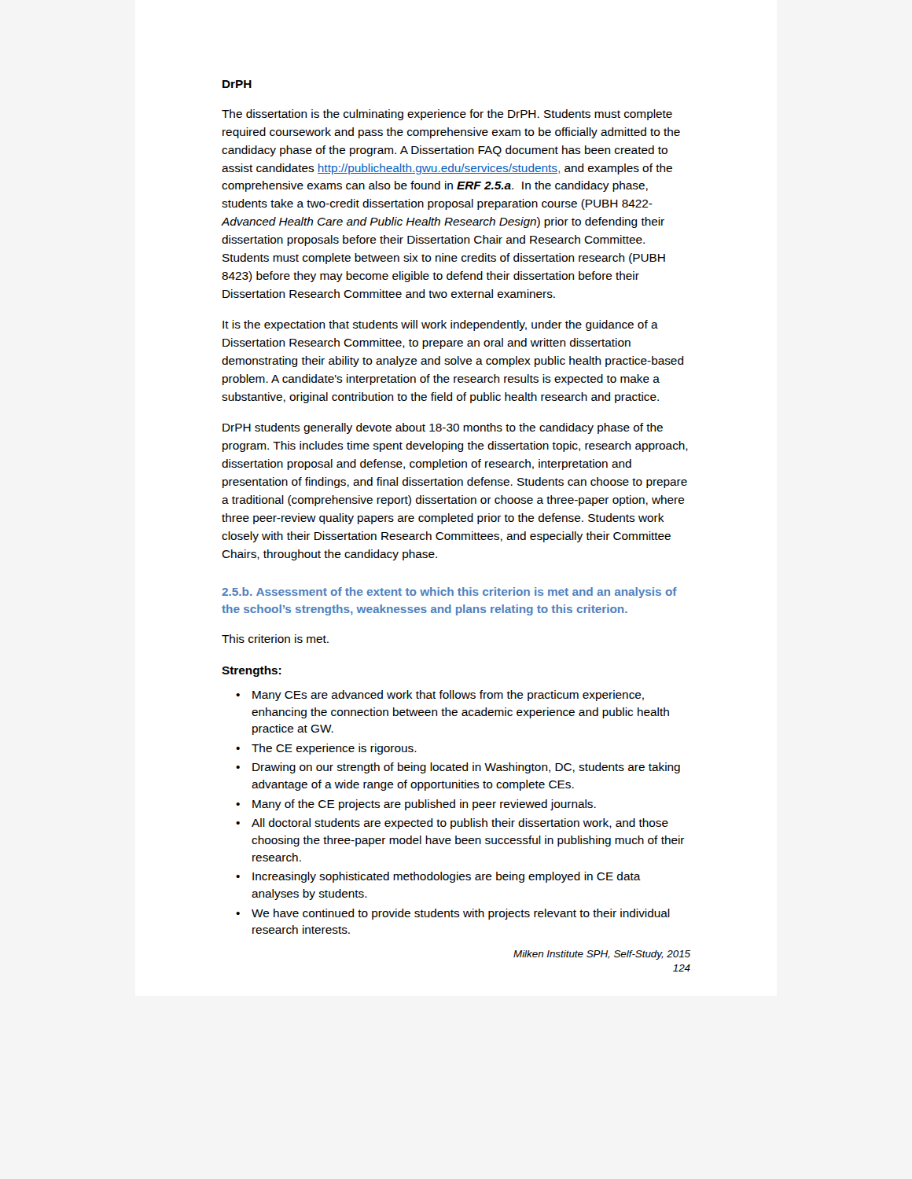DrPH
The dissertation is the culminating experience for the DrPH. Students must complete required coursework and pass the comprehensive exam to be officially admitted to the candidacy phase of the program. A Dissertation FAQ document has been created to assist candidates http://publichealth.gwu.edu/services/students, and examples of the comprehensive exams can also be found in ERF 2.5.a. In the candidacy phase, students take a two-credit dissertation proposal preparation course (PUBH 8422- Advanced Health Care and Public Health Research Design) prior to defending their dissertation proposals before their Dissertation Chair and Research Committee. Students must complete between six to nine credits of dissertation research (PUBH 8423) before they may become eligible to defend their dissertation before their Dissertation Research Committee and two external examiners.
It is the expectation that students will work independently, under the guidance of a Dissertation Research Committee, to prepare an oral and written dissertation demonstrating their ability to analyze and solve a complex public health practice-based problem. A candidate's interpretation of the research results is expected to make a substantive, original contribution to the field of public health research and practice.
DrPH students generally devote about 18-30 months to the candidacy phase of the program. This includes time spent developing the dissertation topic, research approach, dissertation proposal and defense, completion of research, interpretation and presentation of findings, and final dissertation defense. Students can choose to prepare a traditional (comprehensive report) dissertation or choose a three-paper option, where three peer-review quality papers are completed prior to the defense. Students work closely with their Dissertation Research Committees, and especially their Committee Chairs, throughout the candidacy phase.
2.5.b. Assessment of the extent to which this criterion is met and an analysis of the school’s strengths, weaknesses and plans relating to this criterion.
This criterion is met.
Strengths:
Many CEs are advanced work that follows from the practicum experience, enhancing the connection between the academic experience and public health practice at GW.
The CE experience is rigorous.
Drawing on our strength of being located in Washington, DC, students are taking advantage of a wide range of opportunities to complete CEs.
Many of the CE projects are published in peer reviewed journals.
All doctoral students are expected to publish their dissertation work, and those choosing the three-paper model have been successful in publishing much of their research.
Increasingly sophisticated methodologies are being employed in CE data analyses by students.
We have continued to provide students with projects relevant to their individual research interests.
Milken Institute SPH, Self-Study, 2015
124